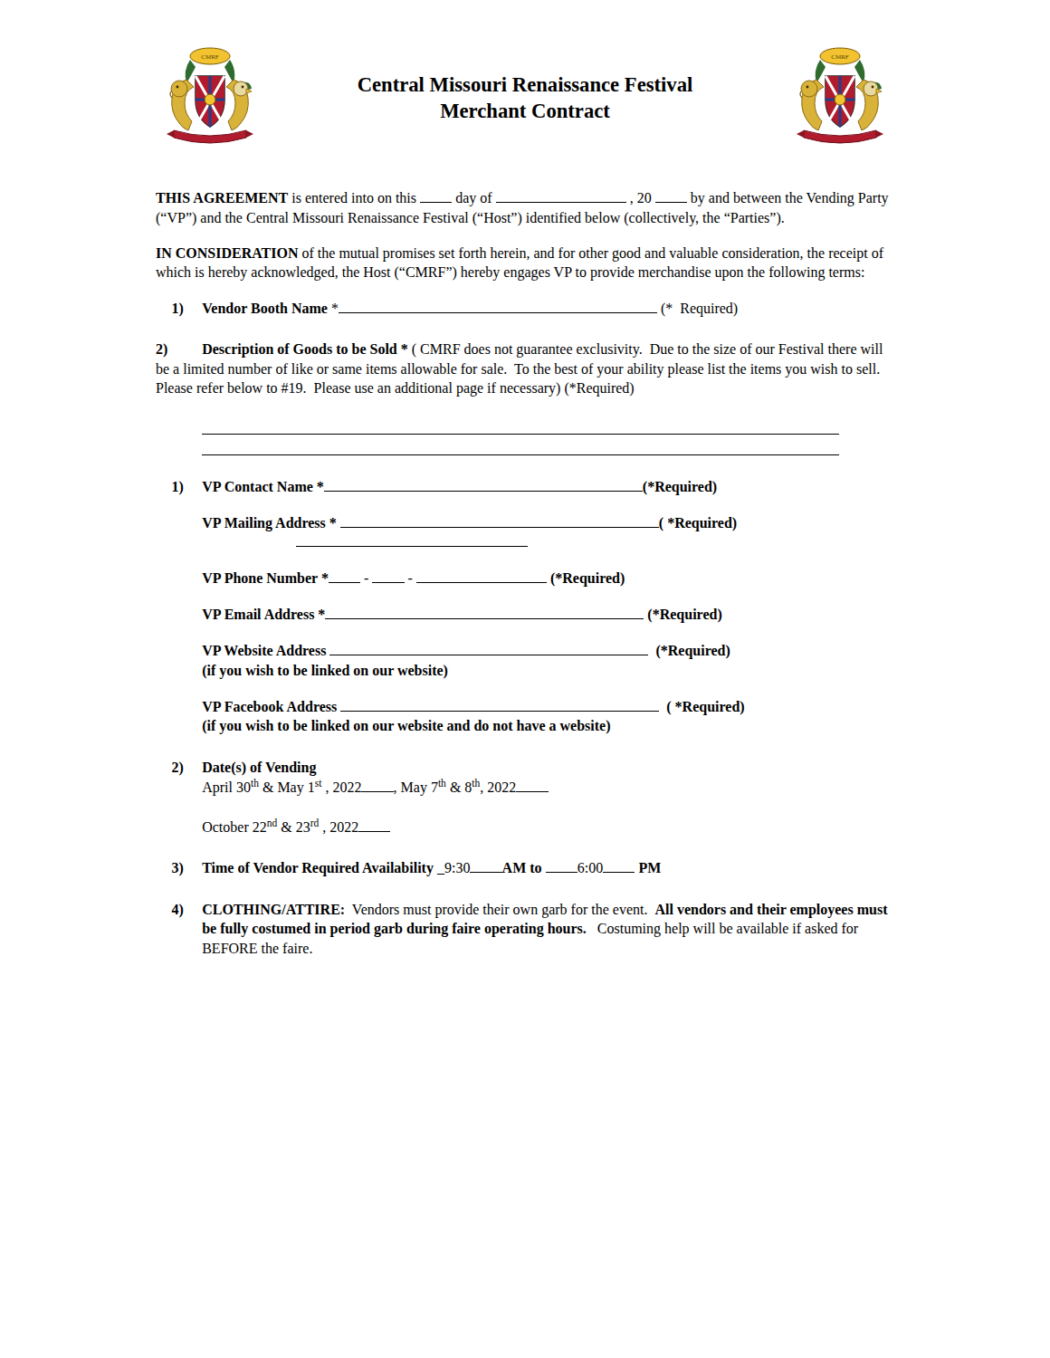CMRF
Central Missouri Renaissance Festival
Merchant Contract
CMRF
THIS AGREEMENT is entered into on this day of , 20 by and between the Vending Party (“VP”) and the Central Missouri Renaissance Festival (“Host”) identified below (collectively, the “Parties”).
IN CONSIDERATION of the mutual promises set forth herein, and for other good and valuable consideration, the receipt of which is hereby acknowledged, the Host (“CMRF”) hereby engages VP to provide merchandise upon the following terms:
Vendor Booth Name * (* Required)
2) Description of Goods to be Sold * ( CMRF does not guarantee exclusivity. Due to the size of our Festival there will be a limited number of like or same items allowable for sale. To the best of your ability please list the items you wish to sell. Please refer below to #19. Please use an additional page if necessary) (*Required)
VP Contact Name * (*Required)
VP Mailing Address * ( *Required)
VP Phone Number * - - (*Required)
VP Email Address * (*Required)
VP Website Address (*Required) (if you wish to be linked on our website)
VP Facebook Address ( *Required) (if you wish to be linked on our website and do not have a website)
Date(s) of Vending
April 30th & May 1st , 2022 , May 7th & 8th, 2022
October 22nd & 23rd , 2022
Time of Vendor Required Availability _9:30 AM to 6:00 PM
CLOTHING/ATTIRE: Vendors must provide their own garb for the event. All vendors and their employees must be fully costumed in period garb during faire operating hours. Costuming help will be available if asked for BEFORE the faire.